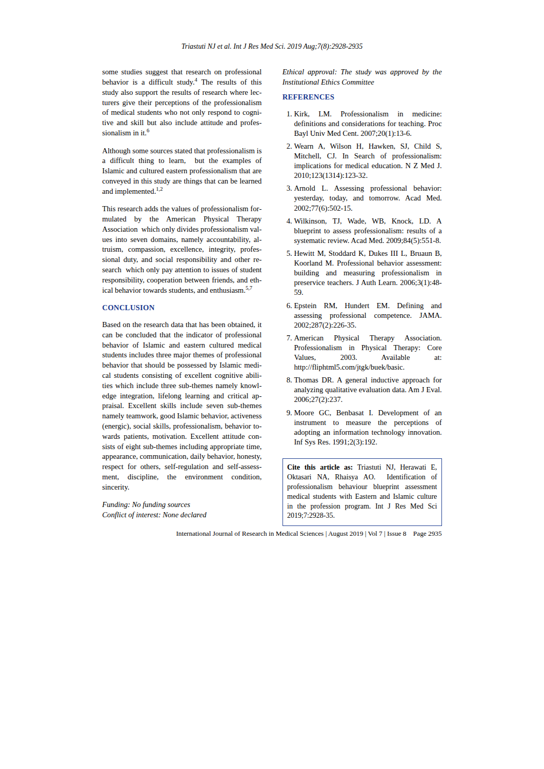Triastuti NJ et al. Int J Res Med Sci. 2019 Aug;7(8):2928-2935
some studies suggest that research on professional behavior is a difficult study.4 The results of this study also support the results of research where lecturers give their perceptions of the professionalism of medical students who not only respond to cognitive and skill but also include attitude and professionalism in it.6
Although some sources stated that professionalism is a difficult thing to learn, but the examples of Islamic and cultured eastern professionalism that are conveyed in this study are things that can be learned and implemented.1,2
This research adds the values of professionalism formulated by the American Physical Therapy Association which only divides professionalism values into seven domains, namely accountability, altruism, compassion, excellence, integrity, professional duty, and social responsibility and other research which only pay attention to issues of student responsibility, cooperation between friends, and ethical behavior towards students, and enthusiasm.5,7
CONCLUSION
Based on the research data that has been obtained, it can be concluded that the indicator of professional behavior of Islamic and eastern cultured medical students includes three major themes of professional behavior that should be possessed by Islamic medical students consisting of excellent cognitive abilities which include three sub-themes namely knowledge integration, lifelong learning and critical appraisal. Excellent skills include seven sub-themes namely teamwork, good Islamic behavior, activeness (energic), social skills, professionalism, behavior towards patients, motivation. Excellent attitude consists of eight sub-themes including appropriate time, appearance, communication, daily behavior, honesty, respect for others, self-regulation and self-assessment, discipline, the environment condition, sincerity.
Funding: No funding sources
Conflict of interest: None declared
Ethical approval: The study was approved by the Institutional Ethics Committee
REFERENCES
Kirk, LM. Professionalism in medicine: definitions and considerations for teaching. Proc Bayl Univ Med Cent. 2007;20(1):13-6.
Wearn A, Wilson H, Hawken, SJ, Child S, Mitchell, CJ. In Search of professionalism: implications for medical education. N Z Med J. 2010;123(1314):123-32.
Arnold L. Assessing professional behavior: yesterday, today, and tomorrow. Acad Med. 2002;77(6):502-15.
Wilkinson, TJ, Wade, WB, Knock, LD. A blueprint to assess professionalism: results of a systematic review. Acad Med. 2009;84(5):551-8.
Hewitt M, Stoddard K, Dukes III L, Bruaun B, Koorland M. Professional behavior assessment: building and measuring professionalism in preservice teachers. J Auth Learn. 2006;3(1):48-59.
Epstein RM, Hundert EM. Defining and assessing professional competence. JAMA. 2002;287(2):226-35.
American Physical Therapy Association. Professionalism in Physical Therapy: Core Values, 2003. Available at: http://fliphtml5.com/jtgk/buek/basic.
Thomas DR. A general inductive approach for analyzing qualitative evaluation data. Am J Eval. 2006;27(2):237.
Moore GC, Benbasat I. Development of an instrument to measure the perceptions of adopting an information technology innovation. Inf Sys Res. 1991;2(3):192.
Cite this article as: Triastuti NJ, Herawati E, Oktasari NA, Rhaisya AO. Identification of professionalism behaviour blueprint assessment medical students with Eastern and Islamic culture in the profession program. Int J Res Med Sci 2019;7:2928-35.
International Journal of Research in Medical Sciences | August 2019 | Vol 7 | Issue 8 Page 2935